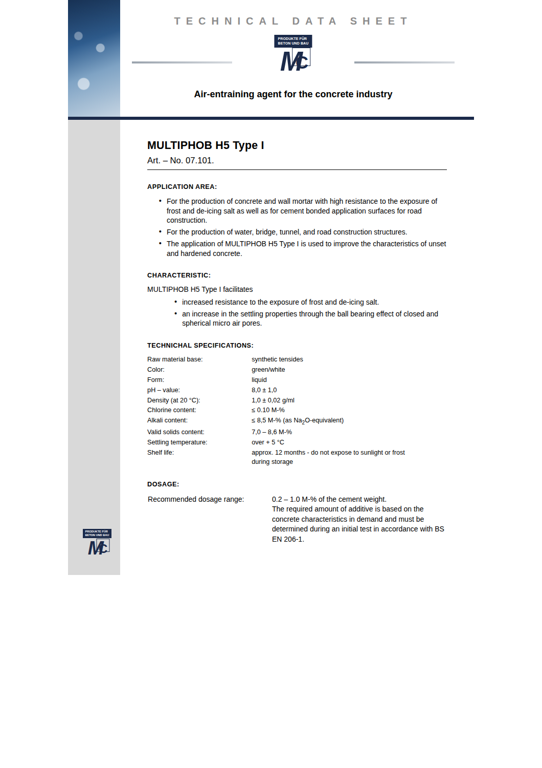TECHNICAL DATA SHEET
PRODUKTE FÜR
BETON UND BAU
M C
Air-entraining agent for the concrete industry
MULTIPHOB H5 Type I
Art. – No. 07.101.
APPLICATION AREA:
For the production of concrete and wall mortar with high resistance to the exposure of frost and de-icing salt as well as for cement bonded application surfaces for road construction.
For the production of water, bridge, tunnel, and road construction structures.
The application of MULTIPHOB H5 Type I is used to improve the characteristics of unset and hardened concrete.
CHARACTERISTIC:
MULTIPHOB H5 Type I facilitates
increased resistance to the exposure of frost and de-icing salt.
an increase in the settling properties through the ball bearing effect of closed and spherical micro air pores.
TECHNICHAL SPECIFICATIONS:
| Raw material base: | synthetic tensides |
| Color: | green/white |
| Form: | liquid |
| pH – value: | 8,0 ± 1,0 |
| Density (at 20 °C): | 1,0 ± 0,02 g/ml |
| Chlorine content: | ≤ 0.10 M-% |
| Alkali content: | ≤ 8,5 M-% (as Na 2 O-equivalent) |
| Valid solids content: | 7,0 – 8,6 M-% |
| Settling temperature: | over + 5 °C |
| Shelf life: | approx. 12 months - do not expose to sunlight or frost during storage |
DOSAGE:
| Recommended dosage range: | 0.2 – 1.0 M-% of the cement weight. The required amount of additive is based on the concrete characteristics in demand and must be determined during an initial test in accordance with BS EN 206-1. |
PRODUKTE FÜR
BETON UND BAU
M C